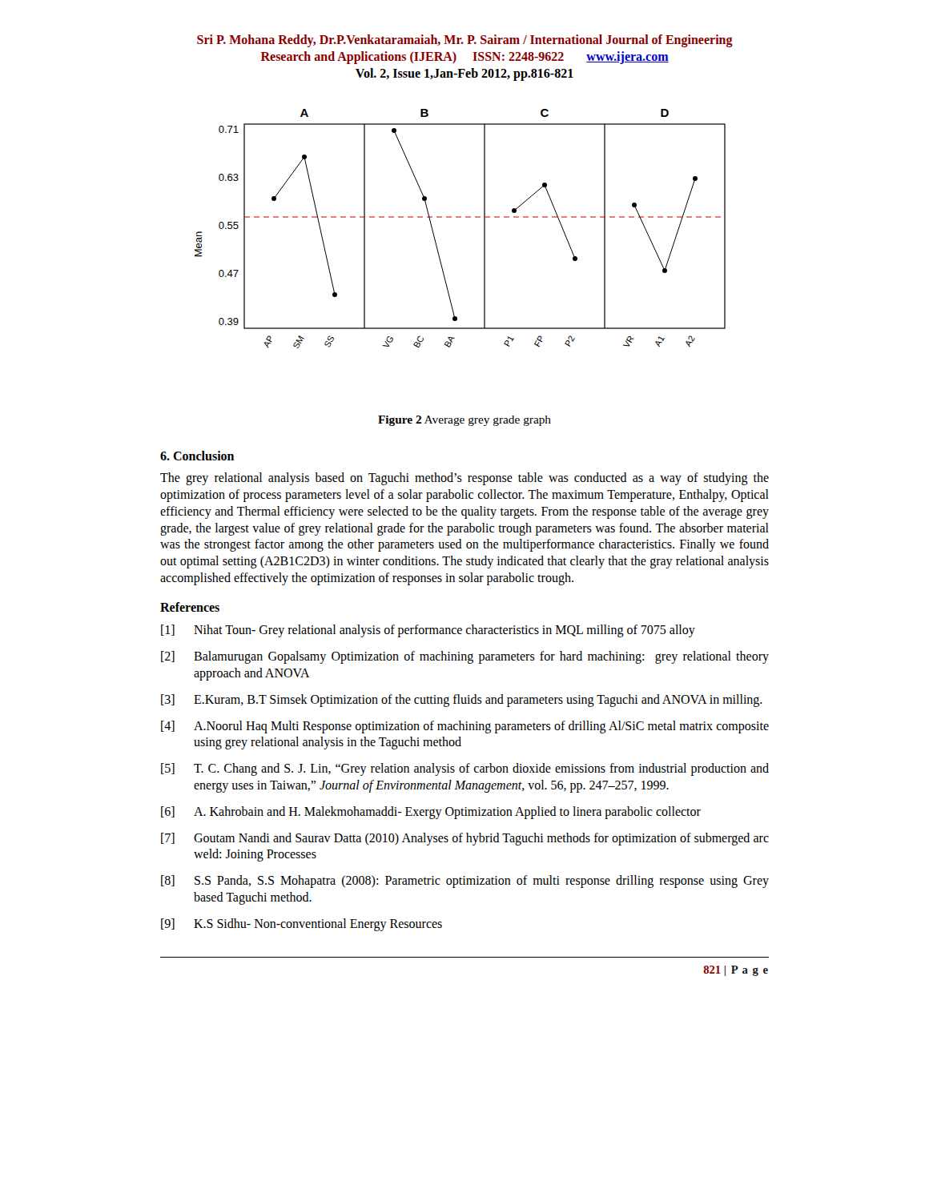Sri P. Mohana Reddy, Dr.P.Venkataramaiah, Mr. P. Sairam / International Journal of Engineering
Research and Applications (IJERA) ISSN: 2248-9622 www.ijera.com
Vol. 2, Issue 1,Jan-Feb 2012, pp.816-821
A B C D Mean 0.71 0.63 0.55 0.47 0.39 AP SM SS VG BC BA P1 FP P2 VR A1 A2
Figure 2 Average grey grade graph
6. Conclusion
The grey relational analysis based on Taguchi method’s response table was conducted as a way of studying the optimization of process parameters level of a solar parabolic collector. The maximum Temperature, Enthalpy, Optical efficiency and Thermal efficiency were selected to be the quality targets. From the response table of the average grey grade, the largest value of grey relational grade for the parabolic trough parameters was found. The absorber material was the strongest factor among the other parameters used on the multiperformance characteristics. Finally we found out optimal setting (A2B1C2D3) in winter conditions. The study indicated that clearly that the gray relational analysis accomplished effectively the optimization of responses in solar parabolic trough.
References
[1] Nihat Toun- Grey relational analysis of performance characteristics in MQL milling of 7075 alloy
[2] Balamurugan Gopalsamy Optimization of machining parameters for hard machining: grey relational theory approach and ANOVA
[3] E.Kuram, B.T Simsek Optimization of the cutting fluids and parameters using Taguchi and ANOVA in milling.
[4] A.Noorul Haq Multi Response optimization of machining parameters of drilling Al/SiC metal matrix composite using grey relational analysis in the Taguchi method
[5] T. C. Chang and S. J. Lin, “Grey relation analysis of carbon dioxide emissions from industrial production and energy uses in Taiwan,” Journal of Environmental Management, vol. 56, pp. 247–257, 1999.
[6] A. Kahrobain and H. Malekmohamaddi- Exergy Optimization Applied to linera parabolic collector
[7] Goutam Nandi and Saurav Datta (2010) Analyses of hybrid Taguchi methods for optimization of submerged arc weld: Joining Processes
[8] S.S Panda, S.S Mohapatra (2008): Parametric optimization of multi response drilling response using Grey based Taguchi method.
[9] K.S Sidhu- Non-conventional Energy Resources
821 | P a g e